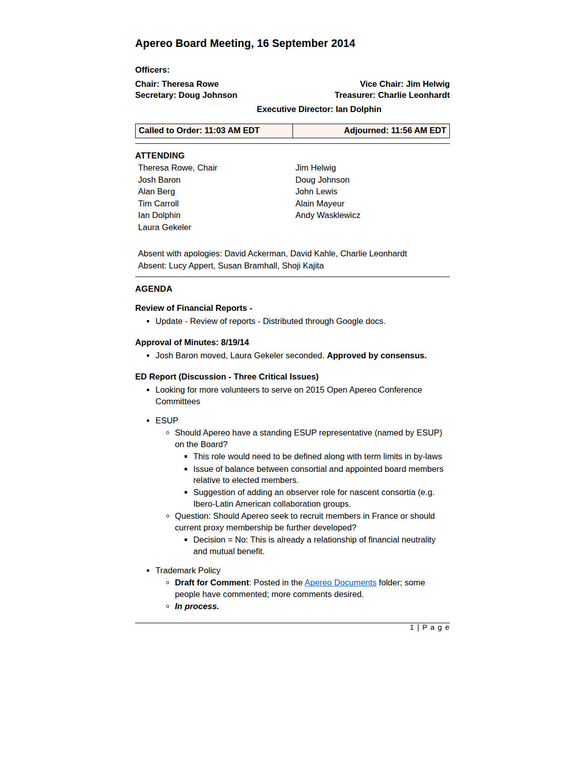Apereo Board Meeting, 16 September 2014
Officers:
| Chair: Theresa Rowe | Vice Chair: Jim Helwig |
| Secretary: Doug Johnson | Treasurer: Charlie Leonhardt |
Executive Director: Ian Dolphin
| Called to Order: 11:03 AM EDT | Adjourned: 11:56 AM EDT |
ATTENDING
| Theresa Rowe, Chair | Jim Helwig |
| Josh Baron | Doug Johnson |
| Alan Berg | John Lewis |
| Tim Carroll | Alain Mayeur |
| Ian Dolphin | Andy Wasklewicz |
| Laura Gekeler | |
Absent with apologies: David Ackerman, David Kahle, Charlie Leonhardt
Absent: Lucy Appert, Susan Bramhall, Shoji Kajita
AGENDA
Review of Financial Reports -
Update - Review of reports - Distributed through Google docs.
Approval of Minutes: 8/19/14
Josh Baron moved, Laura Gekeler seconded. Approved by consensus.
ED Report (Discussion - Three Critical Issues)
Looking for more volunteers to serve on 2015 Open Apereo Conference Committees
ESUP
Should Apereo have a standing ESUP representative (named by ESUP) on the Board?
This role would need to be defined along with term limits in by-laws
Issue of balance between consortial and appointed board members relative to elected members.
Suggestion of adding an observer role for nascent consortia (e.g. Ibero-Latin American collaboration groups.
Question: Should Apereo seek to recruit members in France or should current proxy membership be further developed?
Decision = No: This is already a relationship of financial neutrality and mutual benefit.
Trademark Policy
Draft for Comment: Posted in the Apereo Documents folder; some people have commented; more comments desired.
In process.
1 | P a g e